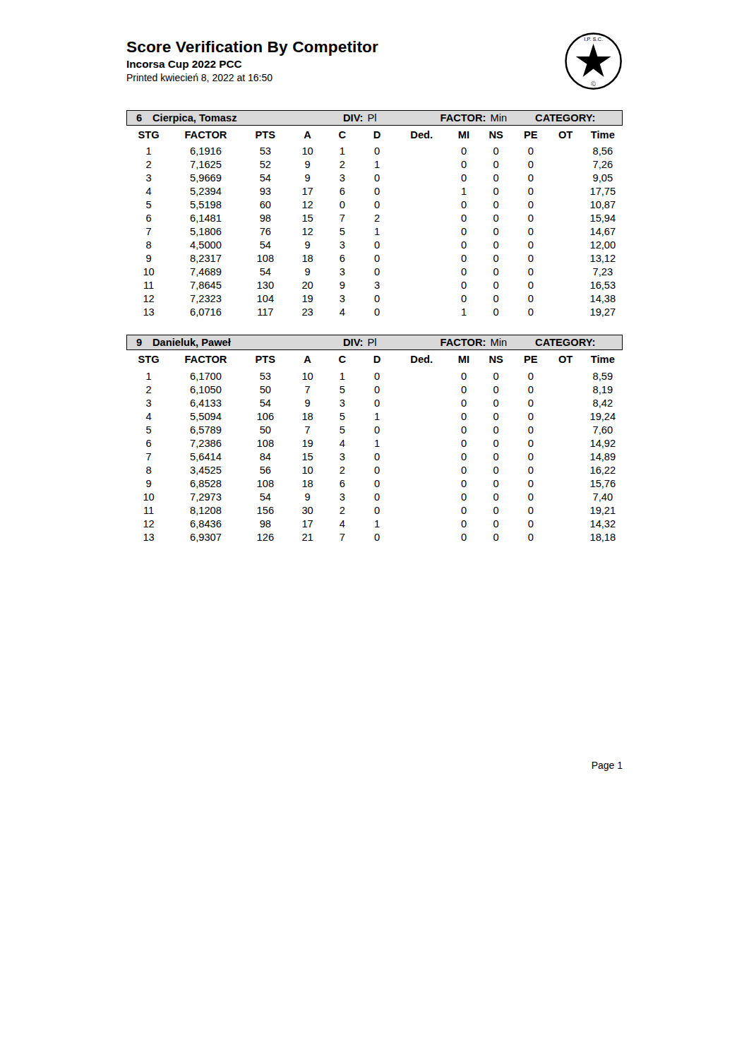Score Verification By Competitor
Incorsa Cup 2022 PCC
Printed kwiecień 8, 2022 at 16:50
I.P. S.C. Ⓒ
6 Cierpica, Tomasz DIV: Pl FACTOR: Min CATEGORY:
| STG | FACTOR | PTS | A | C | D | Ded. | MI | NS | PE | OT | Time |
| --- | --- | --- | --- | --- | --- | --- | --- | --- | --- | --- | --- |
| 1 | 6,1916 | 53 | 10 | 1 | 0 | | 0 | 0 | 0 | | 8,56 |
| 2 | 7,1625 | 52 | 9 | 2 | 1 | | 0 | 0 | 0 | | 7,26 |
| 3 | 5,9669 | 54 | 9 | 3 | 0 | | 0 | 0 | 0 | | 9,05 |
| 4 | 5,2394 | 93 | 17 | 6 | 0 | | 1 | 0 | 0 | | 17,75 |
| 5 | 5,5198 | 60 | 12 | 0 | 0 | | 0 | 0 | 0 | | 10,87 |
| 6 | 6,1481 | 98 | 15 | 7 | 2 | | 0 | 0 | 0 | | 15,94 |
| 7 | 5,1806 | 76 | 12 | 5 | 1 | | 0 | 0 | 0 | | 14,67 |
| 8 | 4,5000 | 54 | 9 | 3 | 0 | | 0 | 0 | 0 | | 12,00 |
| 9 | 8,2317 | 108 | 18 | 6 | 0 | | 0 | 0 | 0 | | 13,12 |
| 10 | 7,4689 | 54 | 9 | 3 | 0 | | 0 | 0 | 0 | | 7,23 |
| 11 | 7,8645 | 130 | 20 | 9 | 3 | | 0 | 0 | 0 | | 16,53 |
| 12 | 7,2323 | 104 | 19 | 3 | 0 | | 0 | 0 | 0 | | 14,38 |
| 13 | 6,0716 | 117 | 23 | 4 | 0 | | 1 | 0 | 0 | | 19,27 |
9 Danieluk, Paweł DIV: Pl FACTOR: Min CATEGORY:
| STG | FACTOR | PTS | A | C | D | Ded. | MI | NS | PE | OT | Time |
| --- | --- | --- | --- | --- | --- | --- | --- | --- | --- | --- | --- |
| 1 | 6,1700 | 53 | 10 | 1 | 0 | | 0 | 0 | 0 | | 8,59 |
| 2 | 6,1050 | 50 | 7 | 5 | 0 | | 0 | 0 | 0 | | 8,19 |
| 3 | 6,4133 | 54 | 9 | 3 | 0 | | 0 | 0 | 0 | | 8,42 |
| 4 | 5,5094 | 106 | 18 | 5 | 1 | | 0 | 0 | 0 | | 19,24 |
| 5 | 6,5789 | 50 | 7 | 5 | 0 | | 0 | 0 | 0 | | 7,60 |
| 6 | 7,2386 | 108 | 19 | 4 | 1 | | 0 | 0 | 0 | | 14,92 |
| 7 | 5,6414 | 84 | 15 | 3 | 0 | | 0 | 0 | 0 | | 14,89 |
| 8 | 3,4525 | 56 | 10 | 2 | 0 | | 0 | 0 | 0 | | 16,22 |
| 9 | 6,8528 | 108 | 18 | 6 | 0 | | 0 | 0 | 0 | | 15,76 |
| 10 | 7,2973 | 54 | 9 | 3 | 0 | | 0 | 0 | 0 | | 7,40 |
| 11 | 8,1208 | 156 | 30 | 2 | 0 | | 0 | 0 | 0 | | 19,21 |
| 12 | 6,8436 | 98 | 17 | 4 | 1 | | 0 | 0 | 0 | | 14,32 |
| 13 | 6,9307 | 126 | 21 | 7 | 0 | | 0 | 0 | 0 | | 18,18 |
Page 1